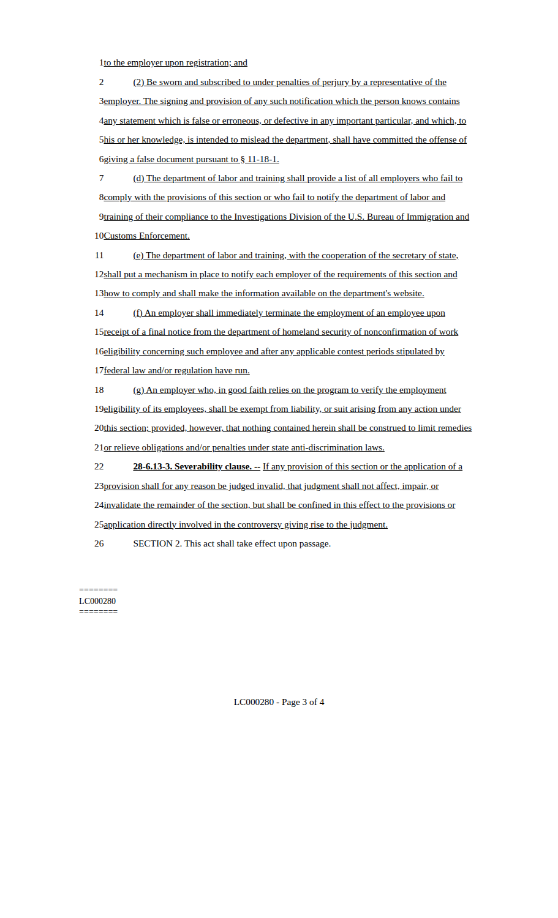| 1 | to the employer upon registration; and |
| 2 | (2) Be sworn and subscribed to under penalties of perjury by a representative of the |
| 3 | employer. The signing and provision of any such notification which the person knows contains |
| 4 | any statement which is false or erroneous, or defective in any important particular, and which, to |
| 5 | his or her knowledge, is intended to mislead the department, shall have committed the offense of |
| 6 | giving a false document pursuant to § 11-18-1. |
| 7 | (d) The department of labor and training shall provide a list of all employers who fail to |
| 8 | comply with the provisions of this section or who fail to notify the department of labor and |
| 9 | training of their compliance to the Investigations Division of the U.S. Bureau of Immigration and |
| 10 | Customs Enforcement. |
| 11 | (e) The department of labor and training, with the cooperation of the secretary of state, |
| 12 | shall put a mechanism in place to notify each employer of the requirements of this section and |
| 13 | how to comply and shall make the information available on the department's website. |
| 14 | (f) An employer shall immediately terminate the employment of an employee upon |
| 15 | receipt of a final notice from the department of homeland security of nonconfirmation of work |
| 16 | eligibility concerning such employee and after any applicable contest periods stipulated by |
| 17 | federal law and/or regulation have run. |
| 18 | (g) An employer who, in good faith relies on the program to verify the employment |
| 19 | eligibility of its employees, shall be exempt from liability, or suit arising from any action under |
| 20 | this section; provided, however, that nothing contained herein shall be construed to limit remedies |
| 21 | or relieve obligations and/or penalties under state anti-discrimination laws. |
| 22 | 28-6.13-3. Severability clause. -- If any provision of this section or the application of a |
| 23 | provision shall for any reason be judged invalid, that judgment shall not affect, impair, or |
| 24 | invalidate the remainder of the section, but shall be confined in this effect to the provisions or |
| 25 | application directly involved in the controversy giving rise to the judgment. |
| 26 | SECTION 2. This act shall take effect upon passage. |
========
LC000280
========
LC000280 - Page 3 of 4